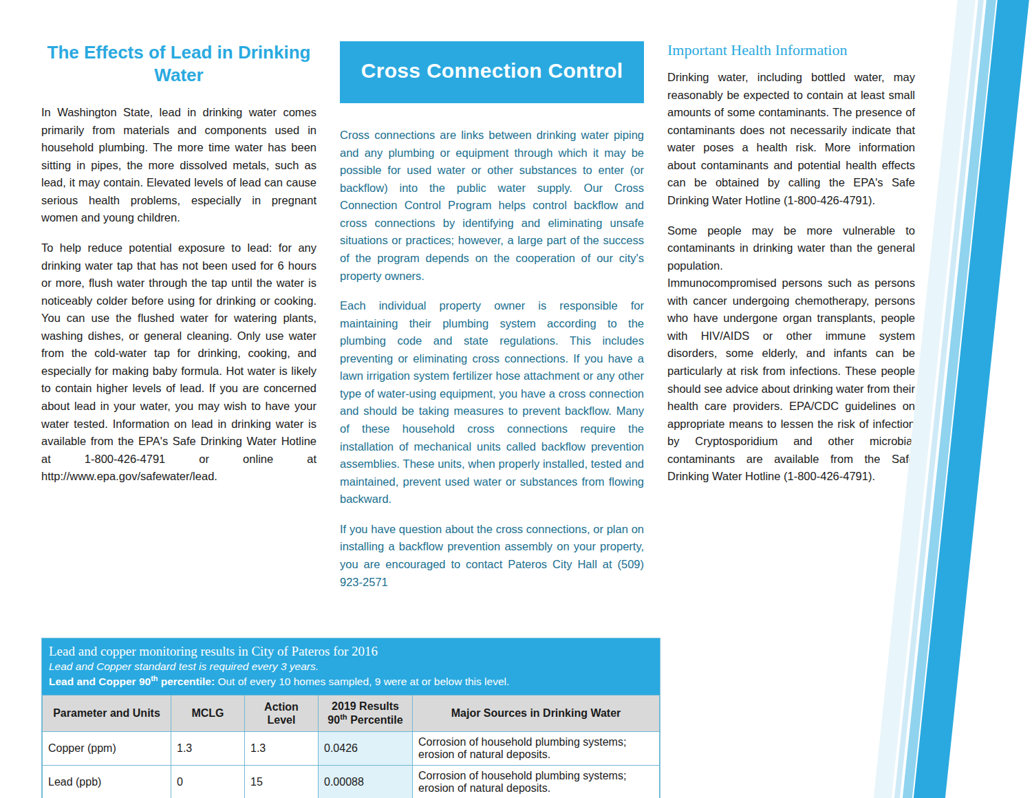The Effects of Lead in Drinking Water
In Washington State, lead in drinking water comes primarily from materials and components used in household plumbing. The more time water has been sitting in pipes, the more dissolved metals, such as lead, it may contain. Elevated levels of lead can cause serious health problems, especially in pregnant women and young children.
To help reduce potential exposure to lead: for any drinking water tap that has not been used for 6 hours or more, flush water through the tap until the water is noticeably colder before using for drinking or cooking. You can use the flushed water for watering plants, washing dishes, or general cleaning. Only use water from the cold-water tap for drinking, cooking, and especially for making baby formula. Hot water is likely to contain higher levels of lead. If you are concerned about lead in your water, you may wish to have your water tested. Information on lead in drinking water is available from the EPA's Safe Drinking Water Hotline at 1-800-426-4791 or online at http://www.epa.gov/safewater/lead.
Cross Connection Control
Cross connections are links between drinking water piping and any plumbing or equipment through which it may be possible for used water or other substances to enter (or backflow) into the public water supply. Our Cross Connection Control Program helps control backflow and cross connections by identifying and eliminating unsafe situations or practices; however, a large part of the success of the program depends on the cooperation of our city's property owners.
Each individual property owner is responsible for maintaining their plumbing system according to the plumbing code and state regulations. This includes preventing or eliminating cross connections. If you have a lawn irrigation system fertilizer hose attachment or any other type of water-using equipment, you have a cross connection and should be taking measures to prevent backflow. Many of these household cross connections require the installation of mechanical units called backflow prevention assemblies. These units, when properly installed, tested and maintained, prevent used water or substances from flowing backward.
If you have question about the cross connections, or plan on installing a backflow prevention assembly on your property, you are encouraged to contact Pateros City Hall at (509) 923-2571
Important Health Information
Drinking water, including bottled water, may reasonably be expected to contain at least small amounts of some contaminants. The presence of contaminants does not necessarily indicate that water poses a health risk. More information about contaminants and potential health effects can be obtained by calling the EPA's Safe Drinking Water Hotline (1-800-426-4791).
Some people may be more vulnerable to contaminants in drinking water than the general population.
Immunocompromised persons such as persons with cancer undergoing chemotherapy, persons who have undergone organ transplants, people with HIV/AIDS or other immune system disorders, some elderly, and infants can be particularly at risk from infections. These people should see advice about drinking water from their health care providers. EPA/CDC guidelines on appropriate means to lessen the risk of infection by Cryptosporidium and other microbial contaminants are available from the Safe Drinking Water Hotline (1-800-426-4791).
Lead and copper monitoring results in City of Pateros for 2016
Lead and Copper standard test is required every 3 years.
Lead and Copper 90th percentile: Out of every 10 homes sampled, 9 were at or below this level.
| Parameter and Units | MCLG | Action Level | 2019 Results 90 th Percentile | Major Sources in Drinking Water |
| --- | --- | --- | --- | --- |
| Copper (ppm) | 1.3 | 1.3 | 0.0426 | Corrosion of household plumbing systems; erosion of natural deposits. |
| Lead (ppb) | 0 | 15 | 0.00088 | Corrosion of household plumbing systems; erosion of natural deposits. |